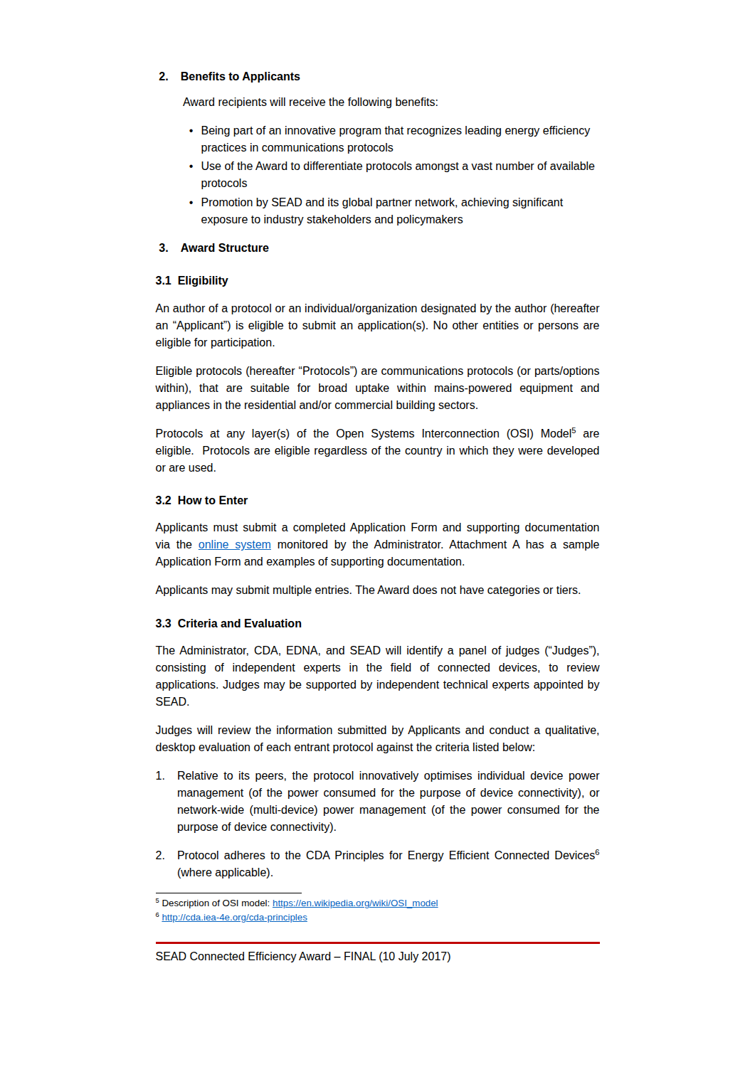2. Benefits to Applicants
Award recipients will receive the following benefits:
Being part of an innovative program that recognizes leading energy efficiency practices in communications protocols
Use of the Award to differentiate protocols amongst a vast number of available protocols
Promotion by SEAD and its global partner network, achieving significant exposure to industry stakeholders and policymakers
3. Award Structure
3.1 Eligibility
An author of a protocol or an individual/organization designated by the author (hereafter an “Applicant”) is eligible to submit an application(s). No other entities or persons are eligible for participation.
Eligible protocols (hereafter “Protocols”) are communications protocols (or parts/options within), that are suitable for broad uptake within mains-powered equipment and appliances in the residential and/or commercial building sectors.
Protocols at any layer(s) of the Open Systems Interconnection (OSI) Model5 are eligible. Protocols are eligible regardless of the country in which they were developed or are used.
3.2 How to Enter
Applicants must submit a completed Application Form and supporting documentation via the online system monitored by the Administrator. Attachment A has a sample Application Form and examples of supporting documentation.
Applicants may submit multiple entries. The Award does not have categories or tiers.
3.3 Criteria and Evaluation
The Administrator, CDA, EDNA, and SEAD will identify a panel of judges (“Judges”), consisting of independent experts in the field of connected devices, to review applications. Judges may be supported by independent technical experts appointed by SEAD.
Judges will review the information submitted by Applicants and conduct a qualitative, desktop evaluation of each entrant protocol against the criteria listed below:
Relative to its peers, the protocol innovatively optimises individual device power management (of the power consumed for the purpose of device connectivity), or network-wide (multi-device) power management (of the power consumed for the purpose of device connectivity).
Protocol adheres to the CDA Principles for Energy Efficient Connected Devices6 (where applicable).
5 Description of OSI model: https://en.wikipedia.org/wiki/OSI_model
6 http://cda.iea-4e.org/cda-principles
SEAD Connected Efficiency Award – FINAL (10 July 2017)